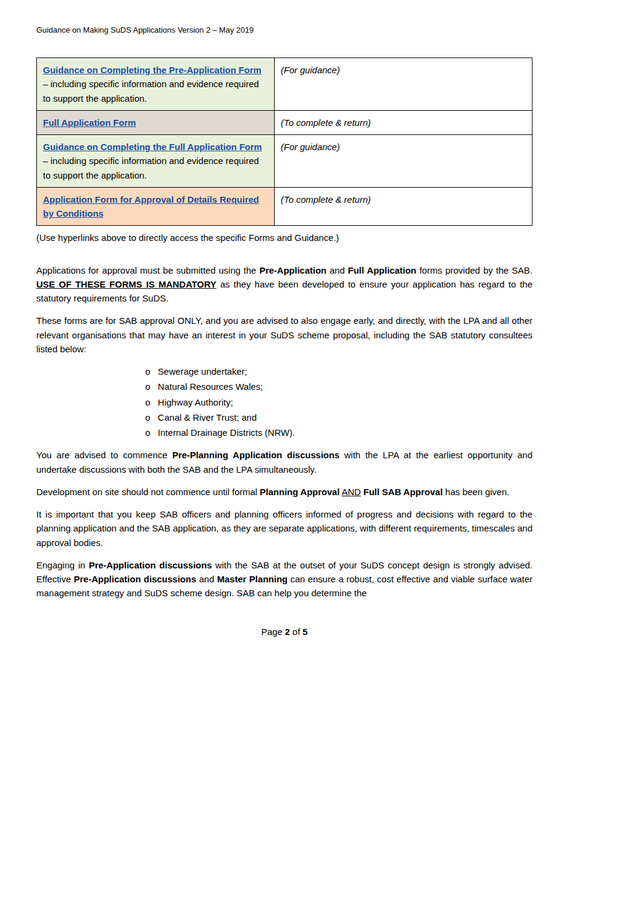Guidance on Making SuDS Applications Version 2 – May 2019
| Guidance on Completing the Pre-Application Form – including specific information and evidence required to support the application. | (For guidance) |
| Full Application Form | (To complete & return) |
| Guidance on Completing the Full Application Form – including specific information and evidence required to support the application. | (For guidance) |
| Application Form for Approval of Details Required by Conditions | (To complete & return) |
(Use hyperlinks above to directly access the specific Forms and Guidance.)
Applications for approval must be submitted using the Pre-Application and Full Application forms provided by the SAB. USE OF THESE FORMS IS MANDATORY as they have been developed to ensure your application has regard to the statutory requirements for SuDS.
These forms are for SAB approval ONLY, and you are advised to also engage early, and directly, with the LPA and all other relevant organisations that may have an interest in your SuDS scheme proposal, including the SAB statutory consultees listed below:
Sewerage undertaker;
Natural Resources Wales;
Highway Authority;
Canal & River Trust; and
Internal Drainage Districts (NRW).
You are advised to commence Pre-Planning Application discussions with the LPA at the earliest opportunity and undertake discussions with both the SAB and the LPA simultaneously.
Development on site should not commence until formal Planning Approval AND Full SAB Approval has been given.
It is important that you keep SAB officers and planning officers informed of progress and decisions with regard to the planning application and the SAB application, as they are separate applications, with different requirements, timescales and approval bodies.
Engaging in Pre-Application discussions with the SAB at the outset of your SuDS concept design is strongly advised. Effective Pre-Application discussions and Master Planning can ensure a robust, cost effective and viable surface water management strategy and SuDS scheme design. SAB can help you determine the
Page 2 of 5